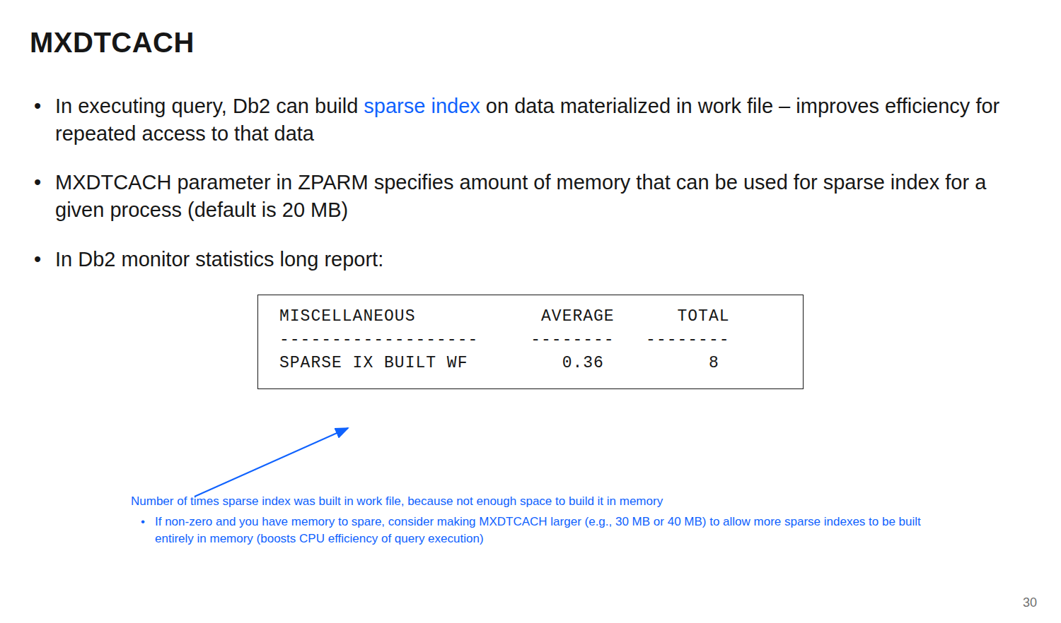MXDTCACH
In executing query, Db2 can build sparse index on data materialized in work file – improves efficiency for repeated access to that data
MXDTCACH parameter in ZPARM specifies amount of memory that can be used for sparse index for a given process (default is 20 MB)
In Db2 monitor statistics long report:
MISCELLANEOUS            AVERAGE      TOTAL
-------------------     --------   --------
SPARSE IX BUILT WF         0.36          8
Number of times sparse index was built in work file, because not enough space to build it in memory
If non-zero and you have memory to spare, consider making MXDTCACH larger (e.g., 30 MB or 40 MB) to allow more sparse indexes to be built entirely in memory (boosts CPU efficiency of query execution)
30